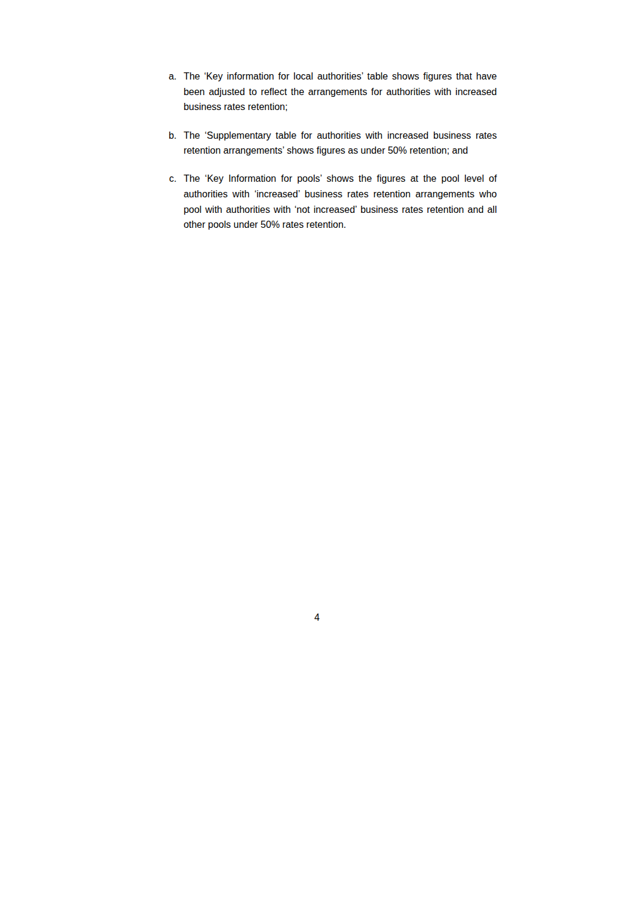The ‘Key information for local authorities’ table shows figures that have been adjusted to reflect the arrangements for authorities with increased business rates retention;
The ‘Supplementary table for authorities with increased business rates retention arrangements’ shows figures as under 50% retention; and
The ‘Key Information for pools’ shows the figures at the pool level of authorities with ‘increased’ business rates retention arrangements who pool with authorities with ‘not increased’ business rates retention and all other pools under 50% rates retention.
4